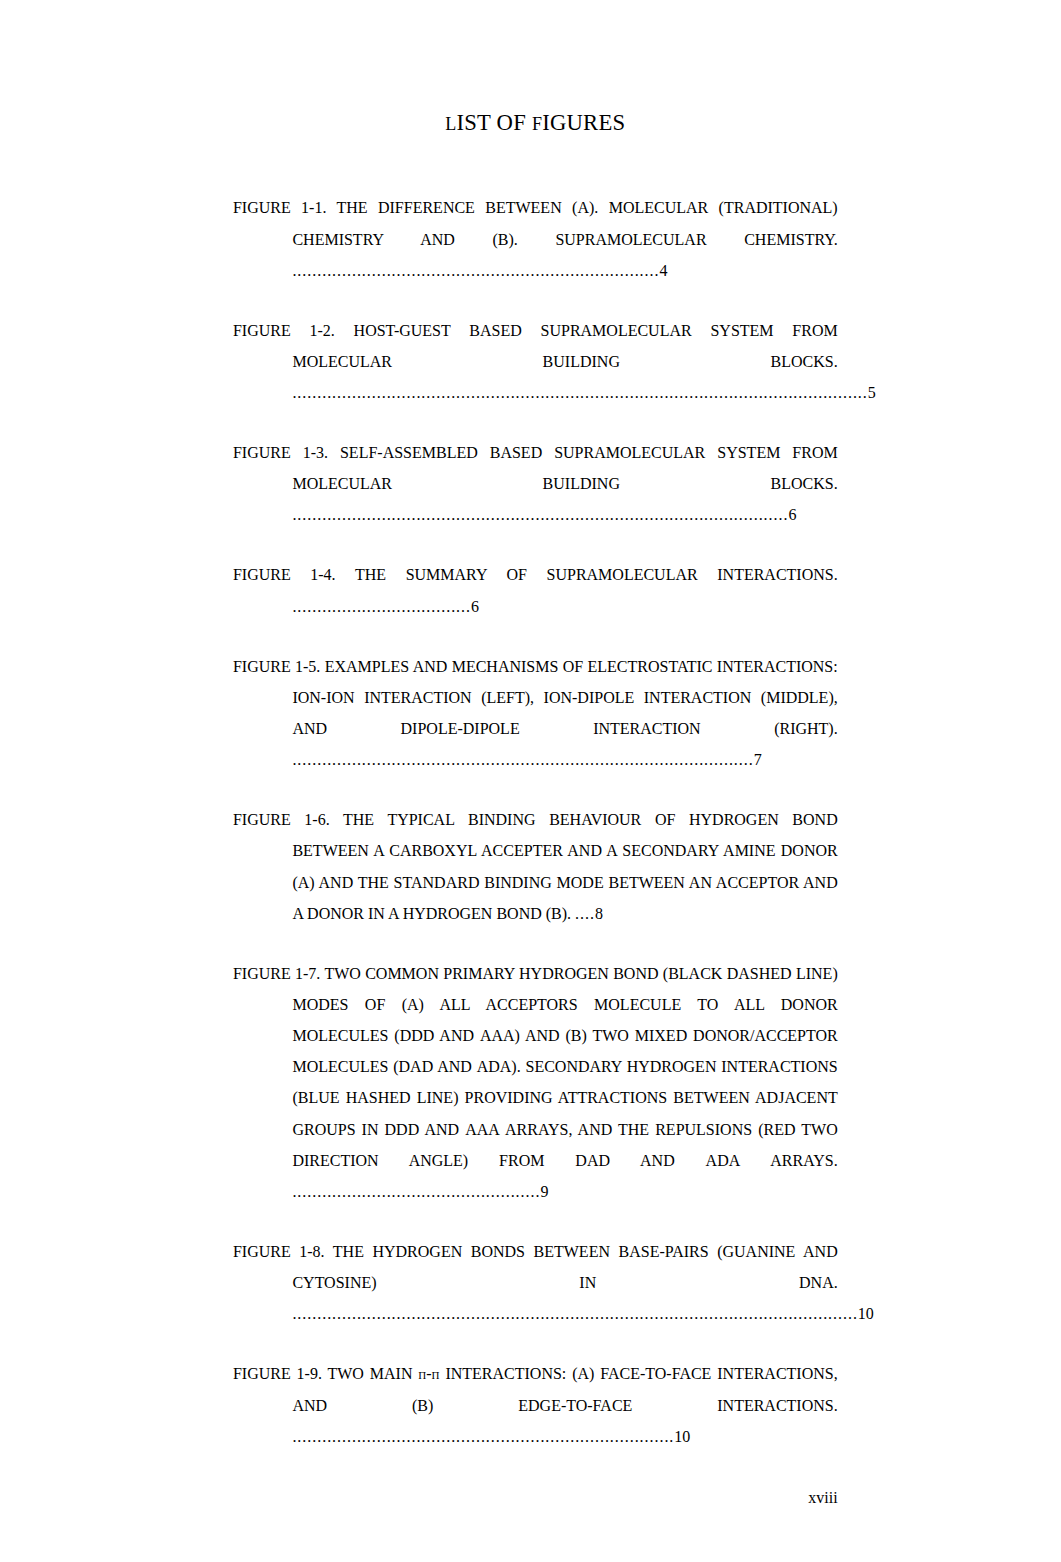LIST OF FIGURES
FIGURE 1-1. THE DIFFERENCE BETWEEN (A). MOLECULAR (TRADITIONAL) CHEMISTRY AND (B). SUPRAMOLECULAR CHEMISTRY. .......................................................................... 4
FIGURE 1-2. HOST-GUEST BASED SUPRAMOLECULAR SYSTEM FROM MOLECULAR BUILDING BLOCKS. .................................................................................................................... 5
FIGURE 1-3. SELF-ASSEMBLED BASED SUPRAMOLECULAR SYSTEM FROM MOLECULAR BUILDING BLOCKS. .................................................................................................... 6
FIGURE 1-4. THE SUMMARY OF SUPRAMOLECULAR INTERACTIONS. .................................... 6
FIGURE 1-5. EXAMPLES AND MECHANISMS OF ELECTROSTATIC INTERACTIONS: ION-ION INTERACTION (LEFT), ION-DIPOLE INTERACTION (MIDDLE), AND DIPOLE-DIPOLE INTERACTION (RIGHT). ............................................................................................. 7
FIGURE 1-6. THE TYPICAL BINDING BEHAVIOUR OF HYDROGEN BOND BETWEEN A CARBOXYL ACCEPTER AND A SECONDARY AMINE DONOR (A) AND THE STANDARD BINDING MODE BETWEEN AN ACCEPTOR AND A DONOR IN A HYDROGEN BOND (B). .... 8
FIGURE 1-7. TWO COMMON PRIMARY HYDROGEN BOND (BLACK DASHED LINE) MODES OF (A) ALL ACCEPTORS MOLECULE TO ALL DONOR MOLECULES (DDD AND AAA) AND (B) TWO MIXED DONOR/ACCEPTOR MOLECULES (DAD AND ADA). SECONDARY HYDROGEN INTERACTIONS (BLUE HASHED LINE) PROVIDING ATTRACTIONS BETWEEN ADJACENT GROUPS IN DDD AND AAA ARRAYS, AND THE REPULSIONS (RED TWO DIRECTION ANGLE) FROM DAD AND ADA ARRAYS. .................................................. 9
FIGURE 1-8. THE HYDROGEN BONDS BETWEEN BASE-PAIRS (GUANINE AND CYTOSINE) IN DNA. .................................................................................................................. 10
FIGURE 1-9. TWO MAIN π-π INTERACTIONS: (A) FACE-TO-FACE INTERACTIONS, AND (B) EDGE-TO-FACE INTERACTIONS. ............................................................................. 10
xviii